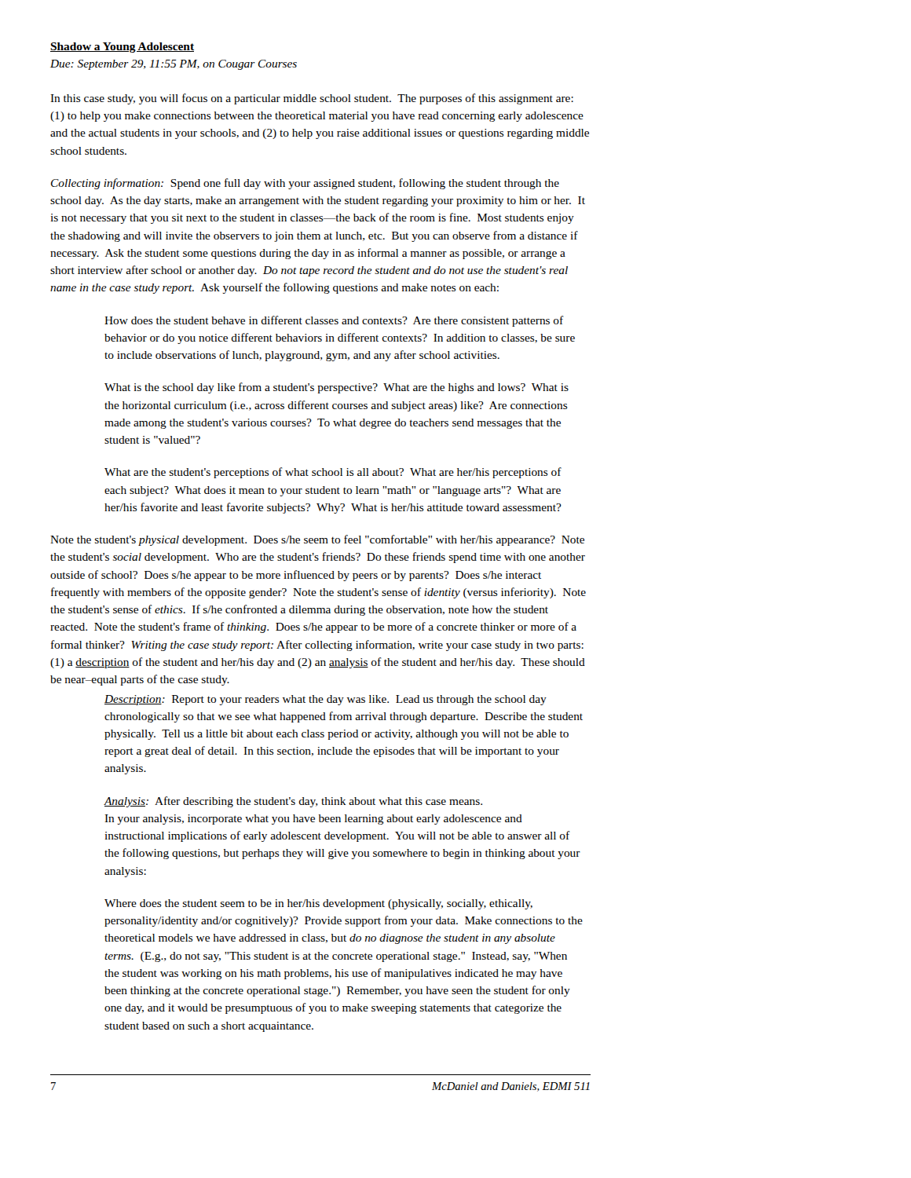Shadow a Young Adolescent
Due: September 29, 11:55 PM, on Cougar Courses
In this case study, you will focus on a particular middle school student. The purposes of this assignment are: (1) to help you make connections between the theoretical material you have read concerning early adolescence and the actual students in your schools, and (2) to help you raise additional issues or questions regarding middle school students.
Collecting information: Spend one full day with your assigned student, following the student through the school day. As the day starts, make an arrangement with the student regarding your proximity to him or her. It is not necessary that you sit next to the student in classes—the back of the room is fine. Most students enjoy the shadowing and will invite the observers to join them at lunch, etc. But you can observe from a distance if necessary. Ask the student some questions during the day in as informal a manner as possible, or arrange a short interview after school or another day. Do not tape record the student and do not use the student's real name in the case study report. Ask yourself the following questions and make notes on each:
How does the student behave in different classes and contexts? Are there consistent patterns of behavior or do you notice different behaviors in different contexts? In addition to classes, be sure to include observations of lunch, playground, gym, and any after school activities.
What is the school day like from a student's perspective? What are the highs and lows? What is the horizontal curriculum (i.e., across different courses and subject areas) like? Are connections made among the student's various courses? To what degree do teachers send messages that the student is "valued"?
What are the student's perceptions of what school is all about? What are her/his perceptions of each subject? What does it mean to your student to learn "math" or "language arts"? What are her/his favorite and least favorite subjects? Why? What is her/his attitude toward assessment?
Note the student's physical development. Does s/he seem to feel "comfortable" with her/his appearance? Note the student's social development. Who are the student's friends? Do these friends spend time with one another outside of school? Does s/he appear to be more influenced by peers or by parents? Does s/he interact frequently with members of the opposite gender? Note the student's sense of identity (versus inferiority). Note the student's sense of ethics. If s/he confronted a dilemma during the observation, note how the student reacted. Note the student's frame of thinking. Does s/he appear to be more of a concrete thinker or more of a formal thinker? Writing the case study report: After collecting information, write your case study in two parts: (1) a description of the student and her/his day and (2) an analysis of the student and her/his day. These should be near–equal parts of the case study.
Description: Report to your readers what the day was like. Lead us through the school day chronologically so that we see what happened from arrival through departure. Describe the student physically. Tell us a little bit about each class period or activity, although you will not be able to report a great deal of detail. In this section, include the episodes that will be important to your analysis.
Analysis: After describing the student's day, think about what this case means.
In your analysis, incorporate what you have been learning about early adolescence and instructional implications of early adolescent development. You will not be able to answer all of the following questions, but perhaps they will give you somewhere to begin in thinking about your analysis:
Where does the student seem to be in her/his development (physically, socially, ethically, personality/identity and/or cognitively)? Provide support from your data. Make connections to the theoretical models we have addressed in class, but do no diagnose the student in any absolute terms. (E.g., do not say, "This student is at the concrete operational stage." Instead, say, "When the student was working on his math problems, his use of manipulatives indicated he may have been thinking at the concrete operational stage.") Remember, you have seen the student for only one day, and it would be presumptuous of you to make sweeping statements that categorize the student based on such a short acquaintance.
7 McDaniel and Daniels, EDMI 511